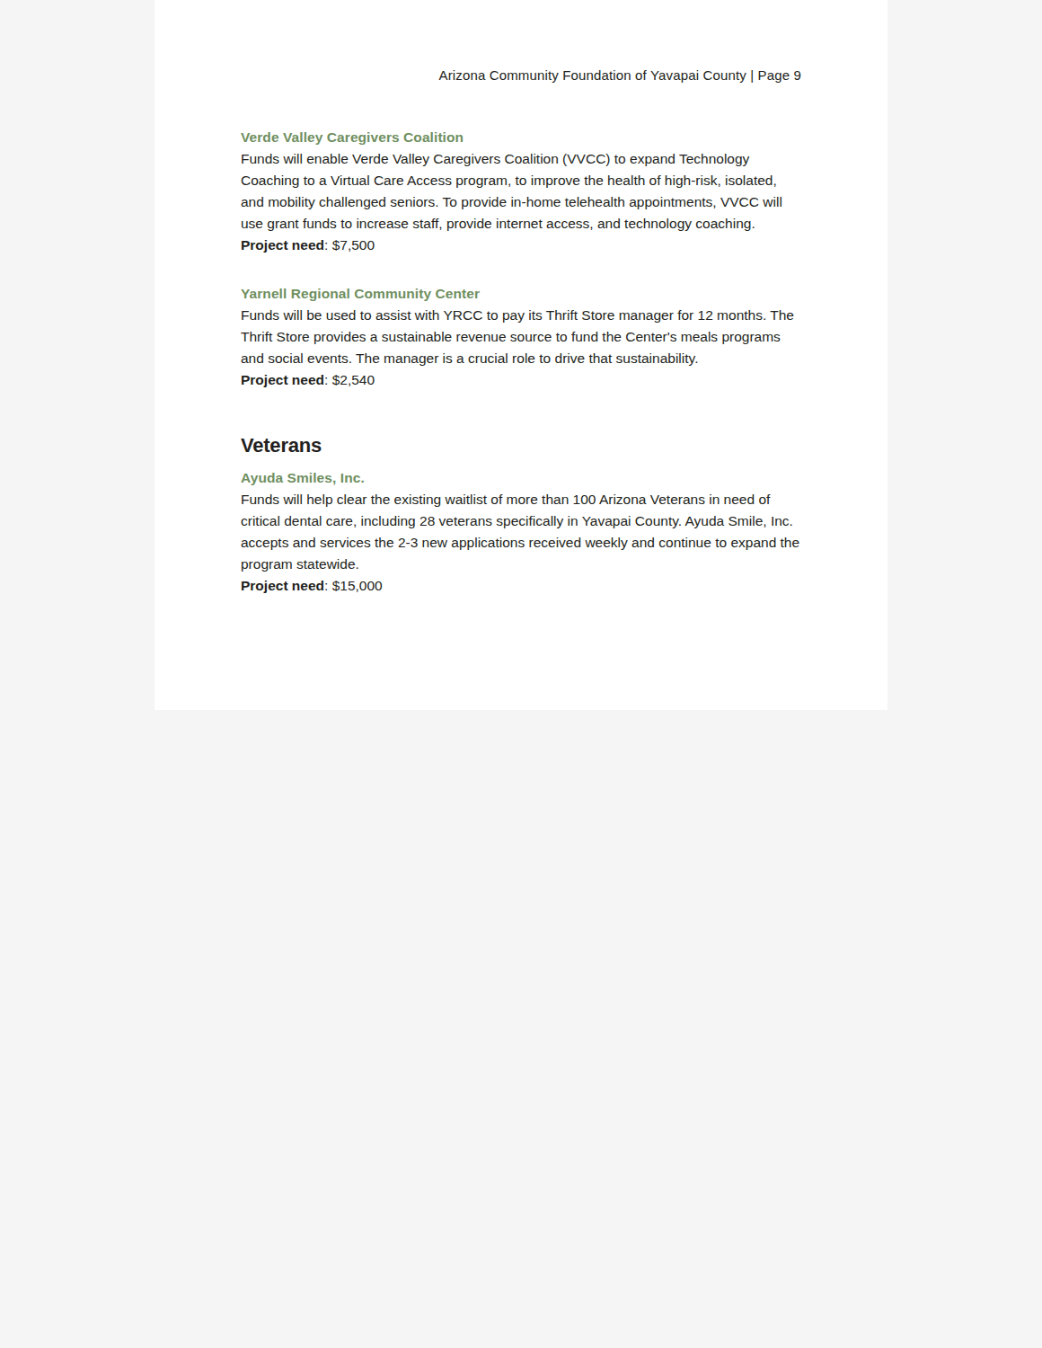Arizona Community Foundation of Yavapai County | Page 9
Verde Valley Caregivers Coalition
Funds will enable Verde Valley Caregivers Coalition (VVCC) to expand Technology Coaching to a Virtual Care Access program, to improve the health of high-risk, isolated, and mobility challenged seniors. To provide in-home telehealth appointments, VVCC will use grant funds to increase staff, provide internet access, and technology coaching.
Project need: $7,500
Yarnell Regional Community Center
Funds will be used to assist with YRCC to pay its Thrift Store manager for 12 months. The Thrift Store provides a sustainable revenue source to fund the Center's meals programs and social events. The manager is a crucial role to drive that sustainability.
Project need: $2,540
Veterans
Ayuda Smiles, Inc.
Funds will help clear the existing waitlist of more than 100 Arizona Veterans in need of critical dental care, including 28 veterans specifically in Yavapai County. Ayuda Smile, Inc. accepts and services the 2-3 new applications received weekly and continue to expand the program statewide.
Project need: $15,000